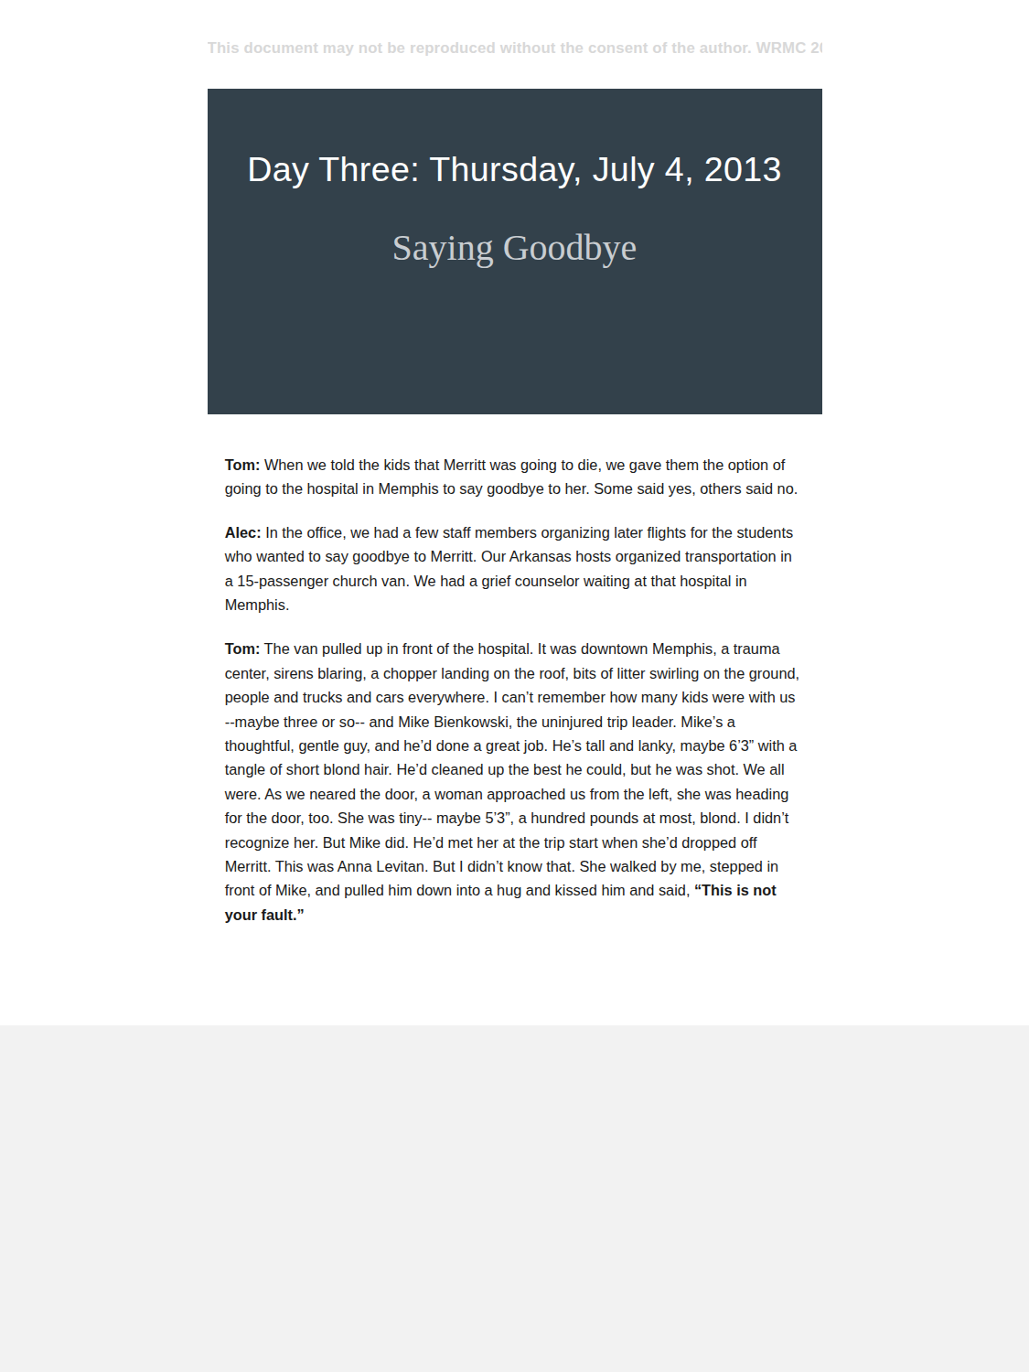This document may not be reproduced without the consent of the author. WRMC 2019
Day Three: Thursday, July 4, 2013
Saying Goodbye
Tom: When we told the kids that Merritt was going to die, we gave them the option of going to the hospital in Memphis to say goodbye to her. Some said yes, others said no.
Alec: In the office, we had a few staff members organizing later flights for the students who wanted to say goodbye to Merritt. Our Arkansas hosts organized transportation in a 15-passenger church van. We had a grief counselor waiting at that hospital in Memphis.
Tom: The van pulled up in front of the hospital. It was downtown Memphis, a trauma center, sirens blaring, a chopper landing on the roof, bits of litter swirling on the ground, people and trucks and cars everywhere. I can’t remember how many kids were with us --maybe three or so-- and Mike Bienkowski, the uninjured trip leader. Mike’s a thoughtful, gentle guy, and he’d done a great job. He’s tall and lanky, maybe 6’3” with a tangle of short blond hair. He’d cleaned up the best he could, but he was shot. We all were. As we neared the door, a woman approached us from the left, she was heading for the door, too. She was tiny-- maybe 5’3”, a hundred pounds at most, blond. I didn’t recognize her. But Mike did. He’d met her at the trip start when she’d dropped off Merritt. This was Anna Levitan. But I didn’t know that. She walked by me, stepped in front of Mike, and pulled him down into a hug and kissed him and said, “This is not your fault.”